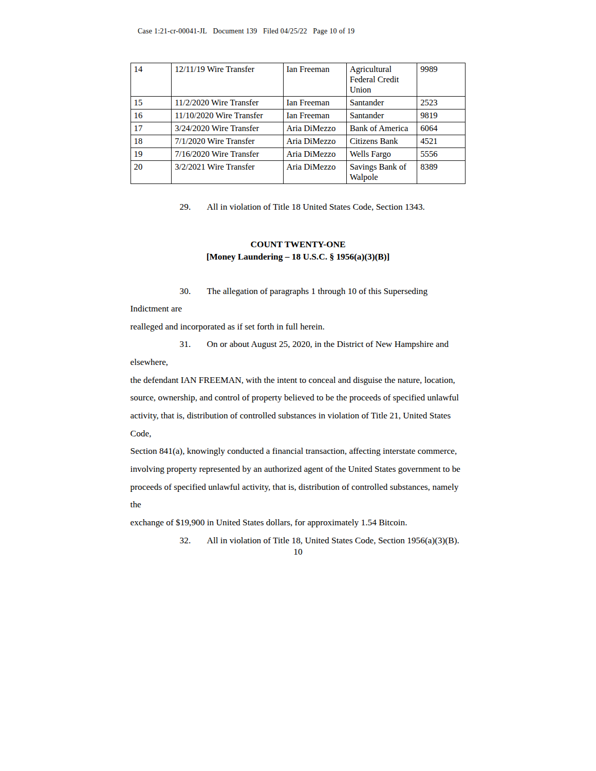Case 1:21-cr-00041-JL Document 139 Filed 04/25/22 Page 10 of 19
| 14 | 12/11/19 Wire Transfer | Ian Freeman | Agricultural Federal Credit Union | 9989 |
| 15 | 11/2/2020 Wire Transfer | Ian Freeman | Santander | 2523 |
| 16 | 11/10/2020 Wire Transfer | Ian Freeman | Santander | 9819 |
| 17 | 3/24/2020 Wire Transfer | Aria DiMezzo | Bank of America | 6064 |
| 18 | 7/1/2020 Wire Transfer | Aria DiMezzo | Citizens Bank | 4521 |
| 19 | 7/16/2020 Wire Transfer | Aria DiMezzo | Wells Fargo | 5556 |
| 20 | 3/2/2021 Wire Transfer | Aria DiMezzo | Savings Bank of Walpole | 8389 |
29. All in violation of Title 18 United States Code, Section 1343.
COUNT TWENTY-ONE [Money Laundering – 18 U.S.C. § 1956(a)(3)(B)]
30. The allegation of paragraphs 1 through 10 of this Superseding Indictment are
realleged and incorporated as if set forth in full herein.
31. On or about August 25, 2020, in the District of New Hampshire and elsewhere,
the defendant IAN FREEMAN, with the intent to conceal and disguise the nature, location,
source, ownership, and control of property believed to be the proceeds of specified unlawful
activity, that is, distribution of controlled substances in violation of Title 21, United States Code,
Section 841(a), knowingly conducted a financial transaction, affecting interstate commerce,
involving property represented by an authorized agent of the United States government to be
proceeds of specified unlawful activity, that is, distribution of controlled substances, namely the
exchange of $19,900 in United States dollars, for approximately 1.54 Bitcoin.
32. All in violation of Title 18, United States Code, Section 1956(a)(3)(B).
10